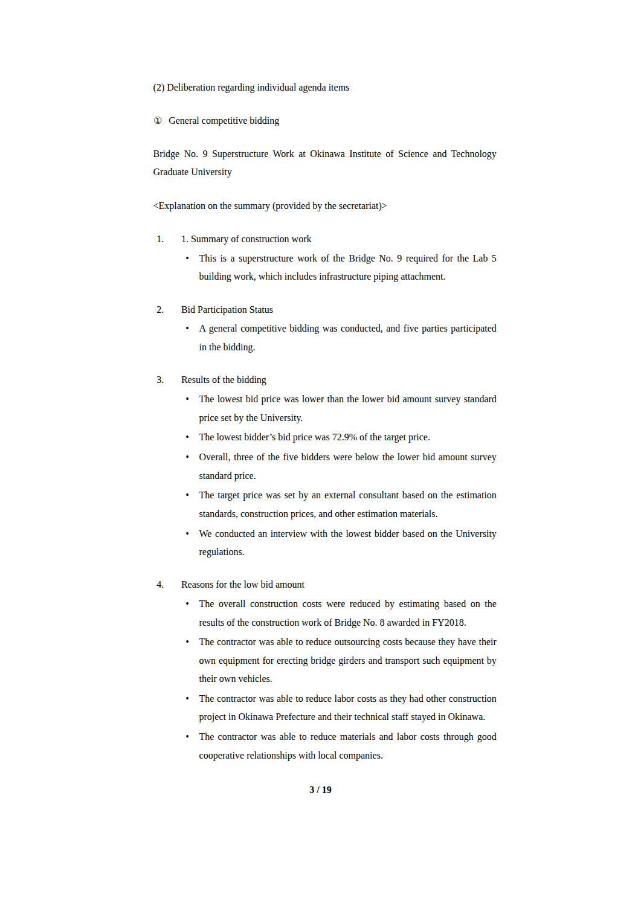(2) Deliberation regarding individual agenda items
① General competitive bidding
Bridge No. 9 Superstructure Work at Okinawa Institute of Science and Technology Graduate University
<Explanation on the summary (provided by the secretariat)>
1. 1. Summary of construction work
This is a superstructure work of the Bridge No. 9 required for the Lab 5 building work, which includes infrastructure piping attachment.
2. Bid Participation Status
A general competitive bidding was conducted, and five parties participated in the bidding.
3. Results of the bidding
The lowest bid price was lower than the lower bid amount survey standard price set by the University.
The lowest bidder’s bid price was 72.9% of the target price.
Overall, three of the five bidders were below the lower bid amount survey standard price.
The target price was set by an external consultant based on the estimation standards, construction prices, and other estimation materials.
We conducted an interview with the lowest bidder based on the University regulations.
4. Reasons for the low bid amount
The overall construction costs were reduced by estimating based on the results of the construction work of Bridge No. 8 awarded in FY2018.
The contractor was able to reduce outsourcing costs because they have their own equipment for erecting bridge girders and transport such equipment by their own vehicles.
The contractor was able to reduce labor costs as they had other construction project in Okinawa Prefecture and their technical staff stayed in Okinawa.
The contractor was able to reduce materials and labor costs through good cooperative relationships with local companies.
3 / 19